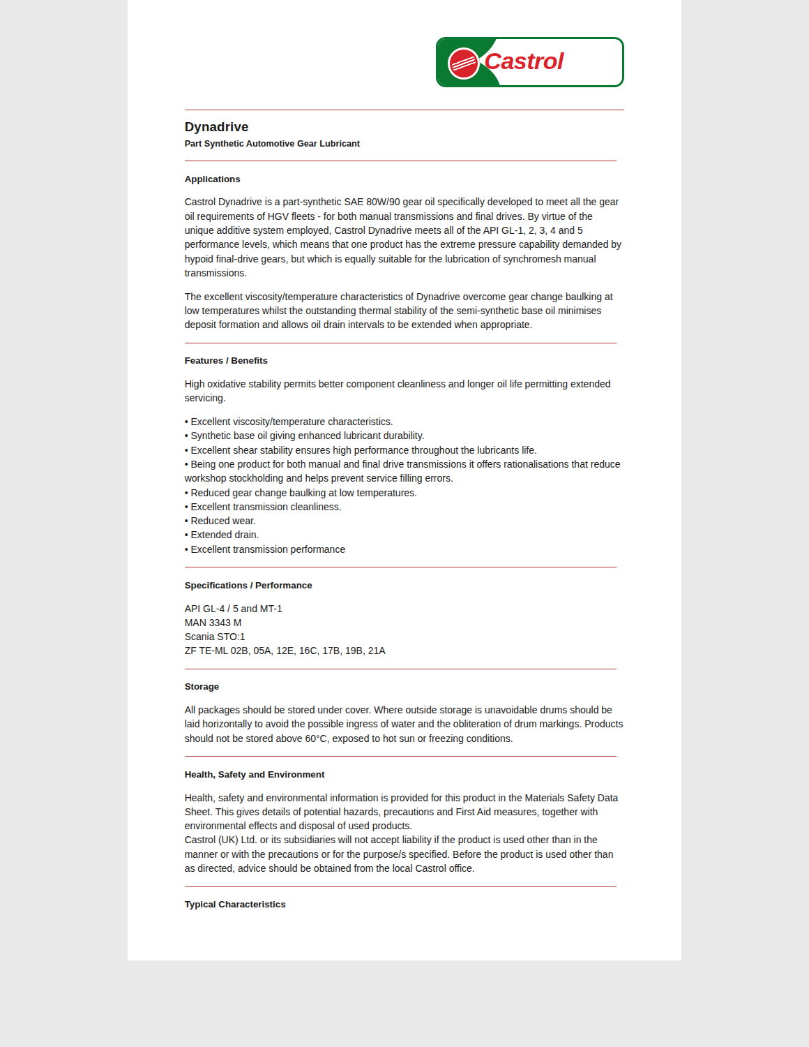Castrol
Dynadrive
Part Synthetic Automotive Gear Lubricant
Applications
Castrol Dynadrive is a part-synthetic SAE 80W/90 gear oil specifically developed to meet all the gear oil requirements of HGV fleets - for both manual transmissions and final drives. By virtue of the unique additive system employed, Castrol Dynadrive meets all of the API GL-1, 2, 3, 4 and 5 performance levels, which means that one product has the extreme pressure capability demanded by hypoid final-drive gears, but which is equally suitable for the lubrication of synchromesh manual transmissions.
The excellent viscosity/temperature characteristics of Dynadrive overcome gear change baulking at low temperatures whilst the outstanding thermal stability of the semi-synthetic base oil minimises deposit formation and allows oil drain intervals to be extended when appropriate.
Features / Benefits
High oxidative stability permits better component cleanliness and longer oil life permitting extended servicing.
Excellent viscosity/temperature characteristics.
Synthetic base oil giving enhanced lubricant durability.
Excellent shear stability ensures high performance throughout the lubricants life.
Being one product for both manual and final drive transmissions it offers rationalisations that reduce workshop stockholding and helps prevent service filling errors.
Reduced gear change baulking at low temperatures.
Excellent transmission cleanliness.
Reduced wear.
Extended drain.
Excellent transmission performance
Specifications / Performance
API GL-4 / 5 and MT-1
MAN 3343 M
Scania STO:1
ZF TE-ML 02B, 05A, 12E, 16C, 17B, 19B, 21A
Storage
All packages should be stored under cover. Where outside storage is unavoidable drums should be laid horizontally to avoid the possible ingress of water and the obliteration of drum markings. Products should not be stored above 60°C, exposed to hot sun or freezing conditions.
Health, Safety and Environment
Health, safety and environmental information is provided for this product in the Materials Safety Data Sheet. This gives details of potential hazards, precautions and First Aid measures, together with environmental effects and disposal of used products.
Castrol (UK) Ltd. or its subsidiaries will not accept liability if the product is used other than in the manner or with the precautions or for the purpose/s specified. Before the product is used other than as directed, advice should be obtained from the local Castrol office.
Typical Characteristics